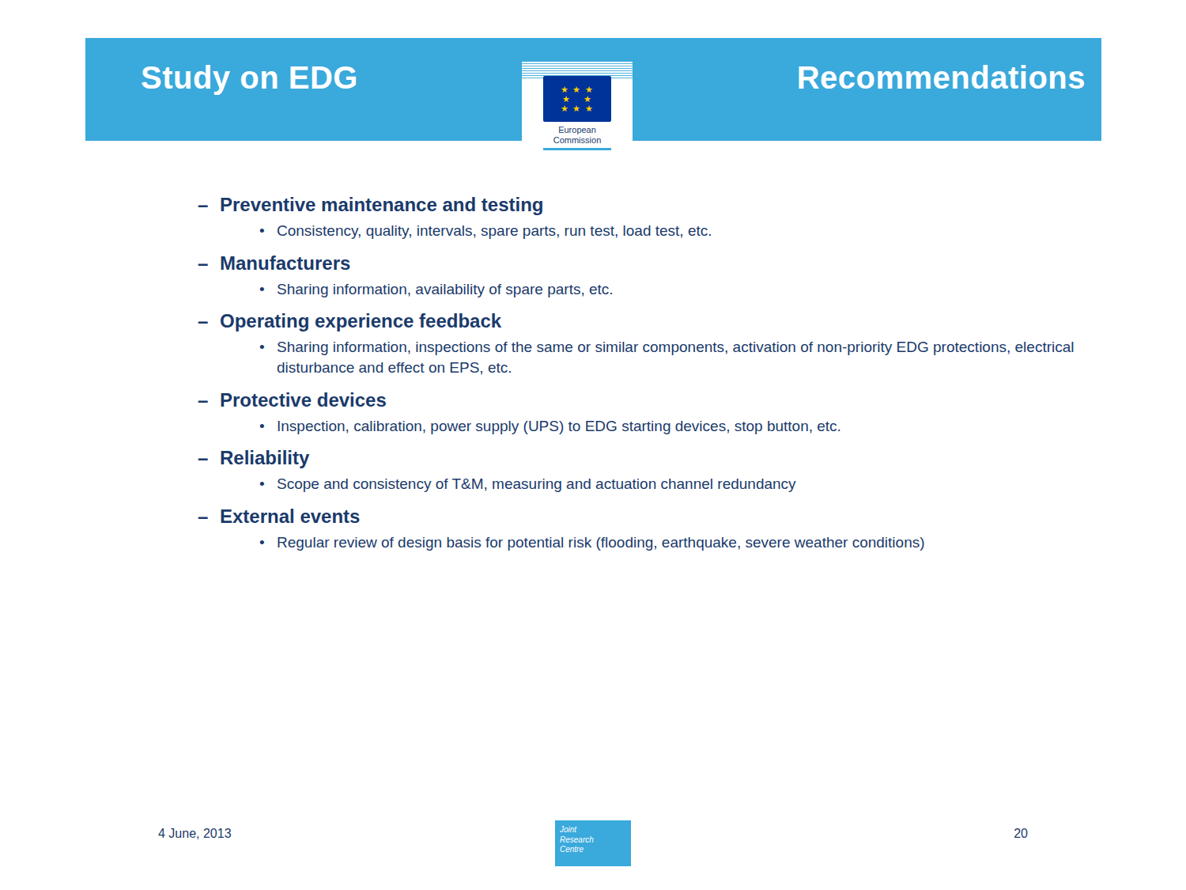Study on EDG
Recommendations
★ ★ ★
★ ★
★ ★ ★
European
Commission
–Preventive maintenance and testing
Consistency, quality, intervals, spare parts, run test, load test, etc.
–Manufacturers
Sharing information, availability of spare parts, etc.
–Operating experience feedback
Sharing information, inspections of the same or similar components, activation of non-priority EDG protections, electrical disturbance and effect on EPS, etc.
–Protective devices
Inspection, calibration, power supply (UPS) to EDG starting devices, stop button, etc.
–Reliability
Scope and consistency of T&M, measuring and actuation channel redundancy
–External events
Regular review of design basis for potential risk (flooding, earthquake, severe weather conditions)
4 June, 2013
20
Joint
Research
Centre